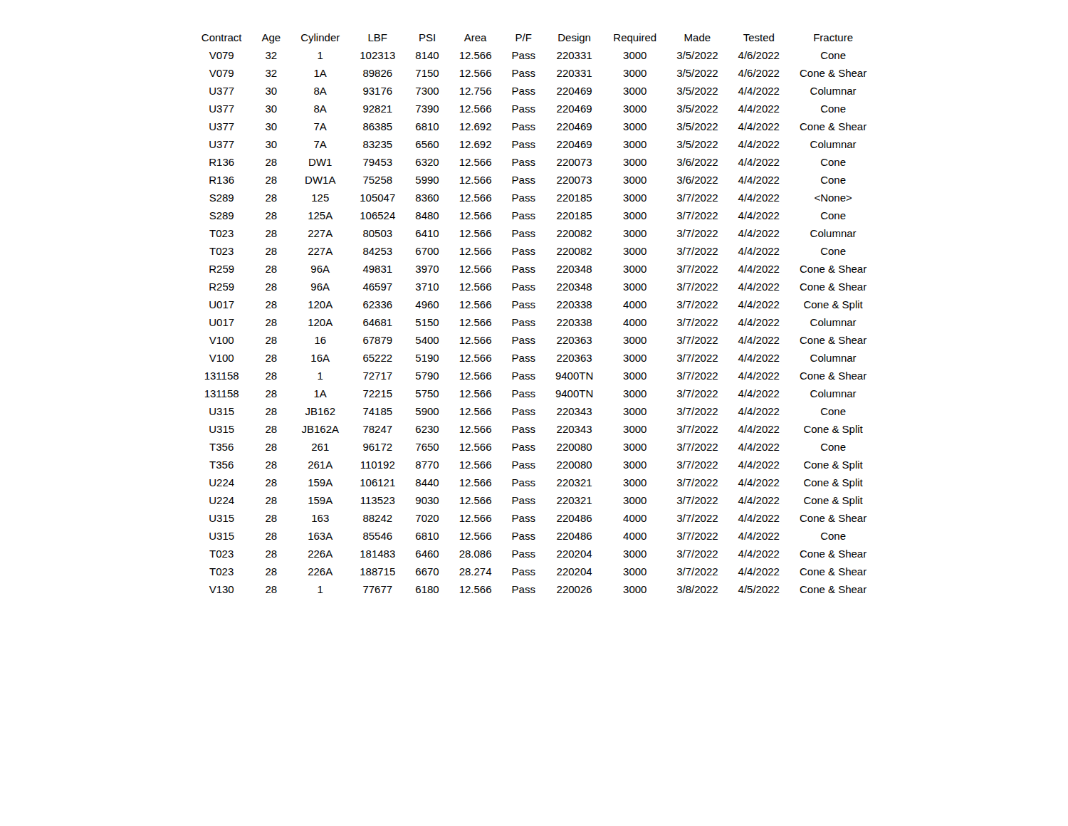| Contract | Age | Cylinder | LBF | PSI | Area | P/F | Design | Required | Made | Tested | Fracture |
| --- | --- | --- | --- | --- | --- | --- | --- | --- | --- | --- | --- |
| V079 | 32 | 1 | 102313 | 8140 | 12.566 | Pass | 220331 | 3000 | 3/5/2022 | 4/6/2022 | Cone |
| V079 | 32 | 1A | 89826 | 7150 | 12.566 | Pass | 220331 | 3000 | 3/5/2022 | 4/6/2022 | Cone & Shear |
| U377 | 30 | 8A | 93176 | 7300 | 12.756 | Pass | 220469 | 3000 | 3/5/2022 | 4/4/2022 | Columnar |
| U377 | 30 | 8A | 92821 | 7390 | 12.566 | Pass | 220469 | 3000 | 3/5/2022 | 4/4/2022 | Cone |
| U377 | 30 | 7A | 86385 | 6810 | 12.692 | Pass | 220469 | 3000 | 3/5/2022 | 4/4/2022 | Cone & Shear |
| U377 | 30 | 7A | 83235 | 6560 | 12.692 | Pass | 220469 | 3000 | 3/5/2022 | 4/4/2022 | Columnar |
| R136 | 28 | DW1 | 79453 | 6320 | 12.566 | Pass | 220073 | 3000 | 3/6/2022 | 4/4/2022 | Cone |
| R136 | 28 | DW1A | 75258 | 5990 | 12.566 | Pass | 220073 | 3000 | 3/6/2022 | 4/4/2022 | Cone |
| S289 | 28 | 125 | 105047 | 8360 | 12.566 | Pass | 220185 | 3000 | 3/7/2022 | 4/4/2022 | <None> |
| S289 | 28 | 125A | 106524 | 8480 | 12.566 | Pass | 220185 | 3000 | 3/7/2022 | 4/4/2022 | Cone |
| T023 | 28 | 227A | 80503 | 6410 | 12.566 | Pass | 220082 | 3000 | 3/7/2022 | 4/4/2022 | Columnar |
| T023 | 28 | 227A | 84253 | 6700 | 12.566 | Pass | 220082 | 3000 | 3/7/2022 | 4/4/2022 | Cone |
| R259 | 28 | 96A | 49831 | 3970 | 12.566 | Pass | 220348 | 3000 | 3/7/2022 | 4/4/2022 | Cone & Shear |
| R259 | 28 | 96A | 46597 | 3710 | 12.566 | Pass | 220348 | 3000 | 3/7/2022 | 4/4/2022 | Cone & Shear |
| U017 | 28 | 120A | 62336 | 4960 | 12.566 | Pass | 220338 | 4000 | 3/7/2022 | 4/4/2022 | Cone & Split |
| U017 | 28 | 120A | 64681 | 5150 | 12.566 | Pass | 220338 | 4000 | 3/7/2022 | 4/4/2022 | Columnar |
| V100 | 28 | 16 | 67879 | 5400 | 12.566 | Pass | 220363 | 3000 | 3/7/2022 | 4/4/2022 | Cone & Shear |
| V100 | 28 | 16A | 65222 | 5190 | 12.566 | Pass | 220363 | 3000 | 3/7/2022 | 4/4/2022 | Columnar |
| 131158 | 28 | 1 | 72717 | 5790 | 12.566 | Pass | 9400TN | 3000 | 3/7/2022 | 4/4/2022 | Cone & Shear |
| 131158 | 28 | 1A | 72215 | 5750 | 12.566 | Pass | 9400TN | 3000 | 3/7/2022 | 4/4/2022 | Columnar |
| U315 | 28 | JB162 | 74185 | 5900 | 12.566 | Pass | 220343 | 3000 | 3/7/2022 | 4/4/2022 | Cone |
| U315 | 28 | JB162A | 78247 | 6230 | 12.566 | Pass | 220343 | 3000 | 3/7/2022 | 4/4/2022 | Cone & Split |
| T356 | 28 | 261 | 96172 | 7650 | 12.566 | Pass | 220080 | 3000 | 3/7/2022 | 4/4/2022 | Cone |
| T356 | 28 | 261A | 110192 | 8770 | 12.566 | Pass | 220080 | 3000 | 3/7/2022 | 4/4/2022 | Cone & Split |
| U224 | 28 | 159A | 106121 | 8440 | 12.566 | Pass | 220321 | 3000 | 3/7/2022 | 4/4/2022 | Cone & Split |
| U224 | 28 | 159A | 113523 | 9030 | 12.566 | Pass | 220321 | 3000 | 3/7/2022 | 4/4/2022 | Cone & Split |
| U315 | 28 | 163 | 88242 | 7020 | 12.566 | Pass | 220486 | 4000 | 3/7/2022 | 4/4/2022 | Cone & Shear |
| U315 | 28 | 163A | 85546 | 6810 | 12.566 | Pass | 220486 | 4000 | 3/7/2022 | 4/4/2022 | Cone |
| T023 | 28 | 226A | 181483 | 6460 | 28.086 | Pass | 220204 | 3000 | 3/7/2022 | 4/4/2022 | Cone & Shear |
| T023 | 28 | 226A | 188715 | 6670 | 28.274 | Pass | 220204 | 3000 | 3/7/2022 | 4/4/2022 | Cone & Shear |
| V130 | 28 | 1 | 77677 | 6180 | 12.566 | Pass | 220026 | 3000 | 3/8/2022 | 4/5/2022 | Cone & Shear |